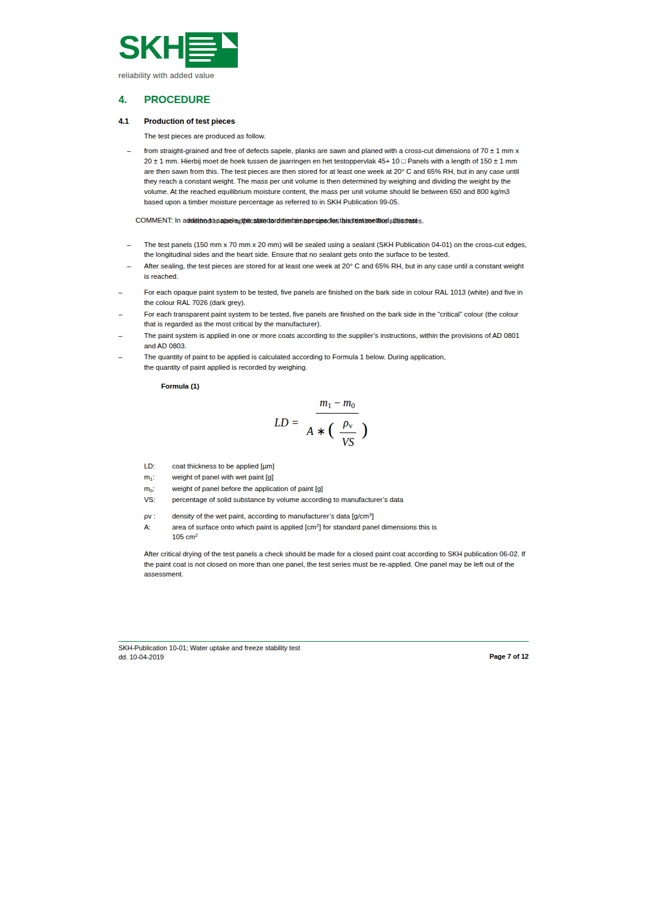SKH
reliability with added value
4. PROCEDURE
4.1 Production of test pieces
The test pieces are produced as follow.
from straight-grained and free of defects sapele, planks are sawn and planed with a cross-cut dimensions of 70 ± 1 mm x 20 ± 1 mm. Hierbij moet de hoek tussen de jaarringen en het testoppervlak 45+ 10 □ Panels with a length of 150 ± 1 mm are then sawn from this. The test pieces are then stored for at least one week at 20° C and 65% RH, but in any case until they reach a constant weight. The mass per unit volume is then determined by weighing and dividing the weight by the volume. At the reached equilibrium moisture content, the mass per unit volume should lie between 650 and 800 kg/m3 based upon a timber moisture percentage as referred to in SKH Publication 99-05.
COMMENT: In addition to sapele, the standard timber species for this test method, this test
method is also applicable to other timber species and timber-like substrates.
The test panels (150 mm x 70 mm x 20 mm) will be sealed using a sealant (SKH Publication 04-01) on the cross-cut edges, the longitudinal sides and the heart side. Ensure that no sealant gets onto the surface to be tested.
After sealing, the test pieces are stored for at least one week at 20° C and 65% RH, but in any case until a constant weight is reached.
For each opaque paint system to be tested, five panels are finished on the bark side in colour RAL 1013 (white) and five in the colour RAL 7026 (dark grey).
For each transparent paint system to be tested, five panels are finished on the bark side in the “critical” colour (the colour that is regarded as the most critical by the manufacturer).
The paint system is applied in one or more coats according to the supplier’s instructions, within the provisions of AD 0801 and AD 0803.
The quantity of paint to be applied is calculated according to Formula 1 below. During application,
the quantity of paint applied is recorded by weighing.
Formula (1)
LD = m 1 − m 0 A ∗ ( ρv VS )
| LD: | coat thickness to be applied [µm] |
| m 1 : | weight of panel with wet paint [g] |
| m 0 : | weight of panel before the application of paint [g] |
| VS: | percentage of solid substance by volume according to manufacturer’s data |
| ρv : | density of the wet paint, according to manufacturer’s data [g/cm 3 ] |
| A: | area of surface onto which paint is applied [cm 2 ] for standard panel dimensions this is 105 cm 2 |
After critical drying of the test panels a check should be made for a closed paint coat according to SKH publication 06-02. If the paint coat is not closed on more than one panel, the test series must be re-applied. One panel may be left out of the assessment.
SKH-Publication 10-01; Water uptake and freeze stability test
dd. 10-04-2019
Page 7 of 12